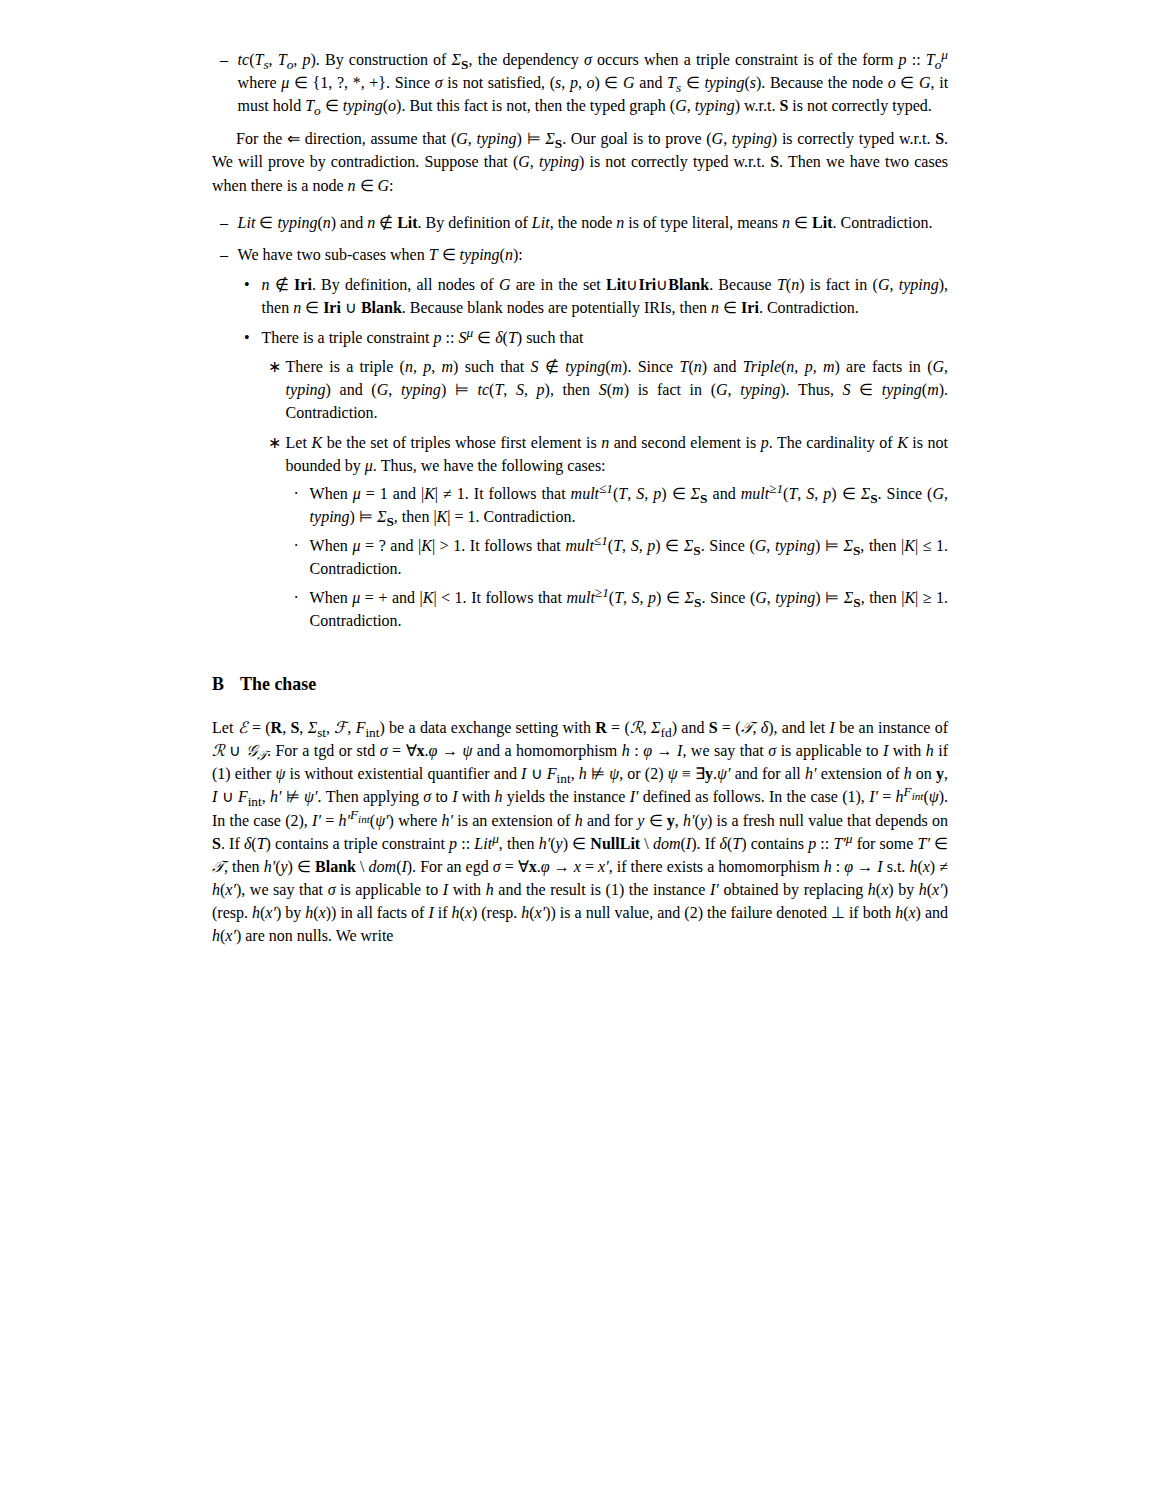tc(Ts, To, p). By construction of ΣS, the dependency σ occurs when a triple constraint is of the form p :: Toμ where μ ∈ {1, ?, *, +}. Since σ is not satisfied, (s, p, o) ∈ G and Ts ∈ typing(s). Because the node o ∈ G, it must hold To ∈ typing(o). But this fact is not, then the typed graph (G, typing) w.r.t. S is not correctly typed.
For the ⇐ direction, assume that (G, typing) ⊨ ΣS. Our goal is to prove (G, typing) is correctly typed w.r.t. S. We will prove by contradiction. Suppose that (G, typing) is not correctly typed w.r.t. S. Then we have two cases when there is a node n ∈ G:
Lit ∈ typing(n) and n ∉ Lit. By definition of Lit, the node n is of type literal, means n ∈ Lit. Contradiction.
We have two sub-cases when T ∈ typing(n):
n ∉ Iri. By definition, all nodes of G are in the set Lit∪Iri∪Blank. Because T(n) is fact in (G, typing), then n ∈ Iri ∪ Blank. Because blank nodes are potentially IRIs, then n ∈ Iri. Contradiction.
There is a triple constraint p :: Sμ ∈ δ(T) such that
There is a triple (n, p, m) such that S ∉ typing(m). Since T(n) and Triple(n, p, m) are facts in (G, typing) and (G, typing) ⊨ tc(T, S, p), then S(m) is fact in (G, typing). Thus, S ∈ typing(m). Contradiction.
Let K be the set of triples whose first element is n and second element is p. The cardinality of K is not bounded by μ. Thus, we have the following cases:
When μ = 1 and |K| ≠ 1. It follows that mult≤1(T, S, p) ∈ ΣS and mult≥1(T, S, p) ∈ ΣS. Since (G, typing) ⊨ ΣS, then |K| = 1. Contradiction.
When μ = ? and |K| > 1. It follows that mult≤1(T, S, p) ∈ ΣS. Since (G, typing) ⊨ ΣS, then |K| ≤ 1. Contradiction.
When μ = + and |K| < 1. It follows that mult≥1(T, S, p) ∈ ΣS. Since (G, typing) ⊨ ΣS, then |K| ≥ 1. Contradiction.
BThe chase
Let ℰ = (R, S, Σst, ℱ, Fint) be a data exchange setting with R = (ℛ, Σfd) and S = (𝒯, δ), and let I be an instance of ℛ ∪ 𝒢𝒯. For a tgd or std σ = ∀x.φ → ψ and a homomorphism h : φ → I, we say that σ is applicable to I with h if (1) either ψ is without existential quantifier and I ∪ Fint, h ⊭ ψ, or (2) ψ ≡ ∃y.ψ′ and for all h′ extension of h on y, I ∪ Fint, h′ ⊭ ψ′. Then applying σ to I with h yields the instance I′ defined as follows. In the case (1), I′ = hFint(ψ). In the case (2), I′ = h′Fint(ψ′) where h′ is an extension of h and for y ∈ y, h′(y) is a fresh null value that depends on S. If δ(T) contains a triple constraint p :: Litμ, then h′(y) ∈ NullLit \ dom(I). If δ(T) contains p :: T′μ for some T′ ∈ 𝒯, then h′(y) ∈ Blank \ dom(I). For an egd σ = ∀x.φ → x = x′, if there exists a homomorphism h : φ → I s.t. h(x) ≠ h(x′), we say that σ is applicable to I with h and the result is (1) the instance I′ obtained by replacing h(x) by h(x′) (resp. h(x′) by h(x)) in all facts of I if h(x) (resp. h(x′)) is a null value, and (2) the failure denoted ⊥ if both h(x) and h(x′) are non nulls. We write